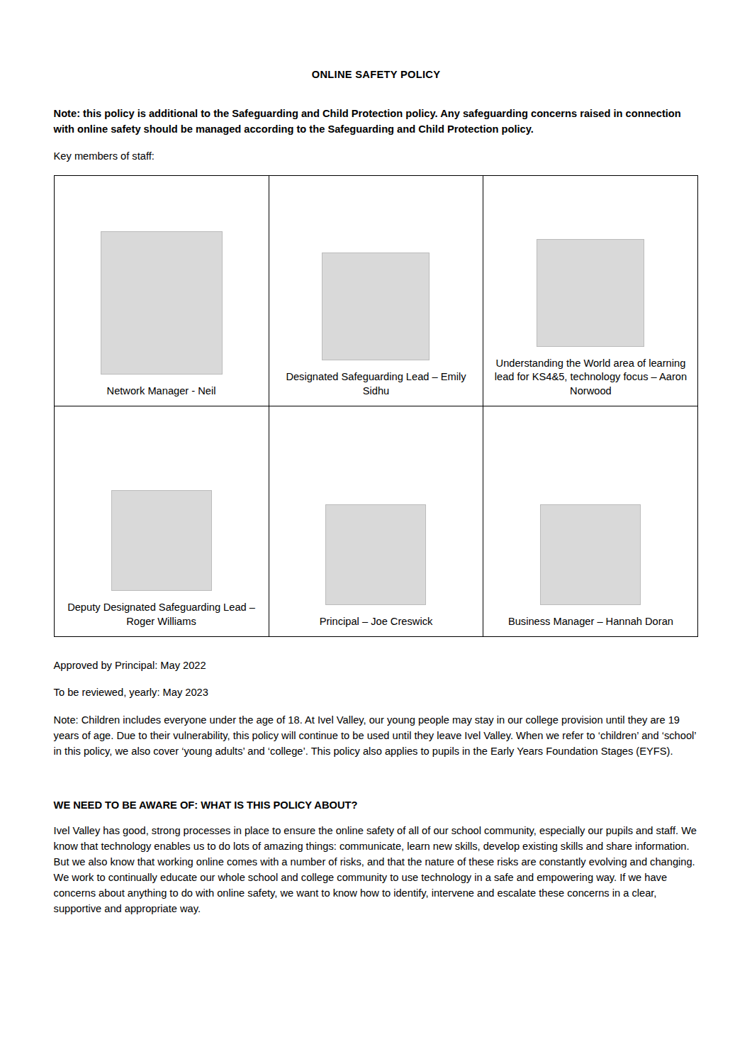ONLINE SAFETY POLICY
Note: this policy is additional to the Safeguarding and Child Protection policy. Any safeguarding concerns raised in connection with online safety should be managed according to the Safeguarding and Child Protection policy.
Key members of staff:
| Network Manager - Neil | Designated Safeguarding Lead – Emily Sidhu | Understanding the World area of learning lead for KS4&5, technology focus – Aaron Norwood |
| Deputy Designated Safeguarding Lead – Roger Williams | Principal – Joe Creswick | Business Manager – Hannah Doran |
Approved by Principal: May 2022
To be reviewed, yearly: May 2023
Note: Children includes everyone under the age of 18. At Ivel Valley, our young people may stay in our college provision until they are 19 years of age. Due to their vulnerability, this policy will continue to be used until they leave Ivel Valley. When we refer to ‘children’ and ‘school’ in this policy, we also cover ‘young adults’ and ‘college’. This policy also applies to pupils in the Early Years Foundation Stages (EYFS).
WE NEED TO BE AWARE OF: WHAT IS THIS POLICY ABOUT?
Ivel Valley has good, strong processes in place to ensure the online safety of all of our school community, especially our pupils and staff. We know that technology enables us to do lots of amazing things: communicate, learn new skills, develop existing skills and share information. But we also know that working online comes with a number of risks, and that the nature of these risks are constantly evolving and changing. We work to continually educate our whole school and college community to use technology in a safe and empowering way. If we have concerns about anything to do with online safety, we want to know how to identify, intervene and escalate these concerns in a clear, supportive and appropriate way.